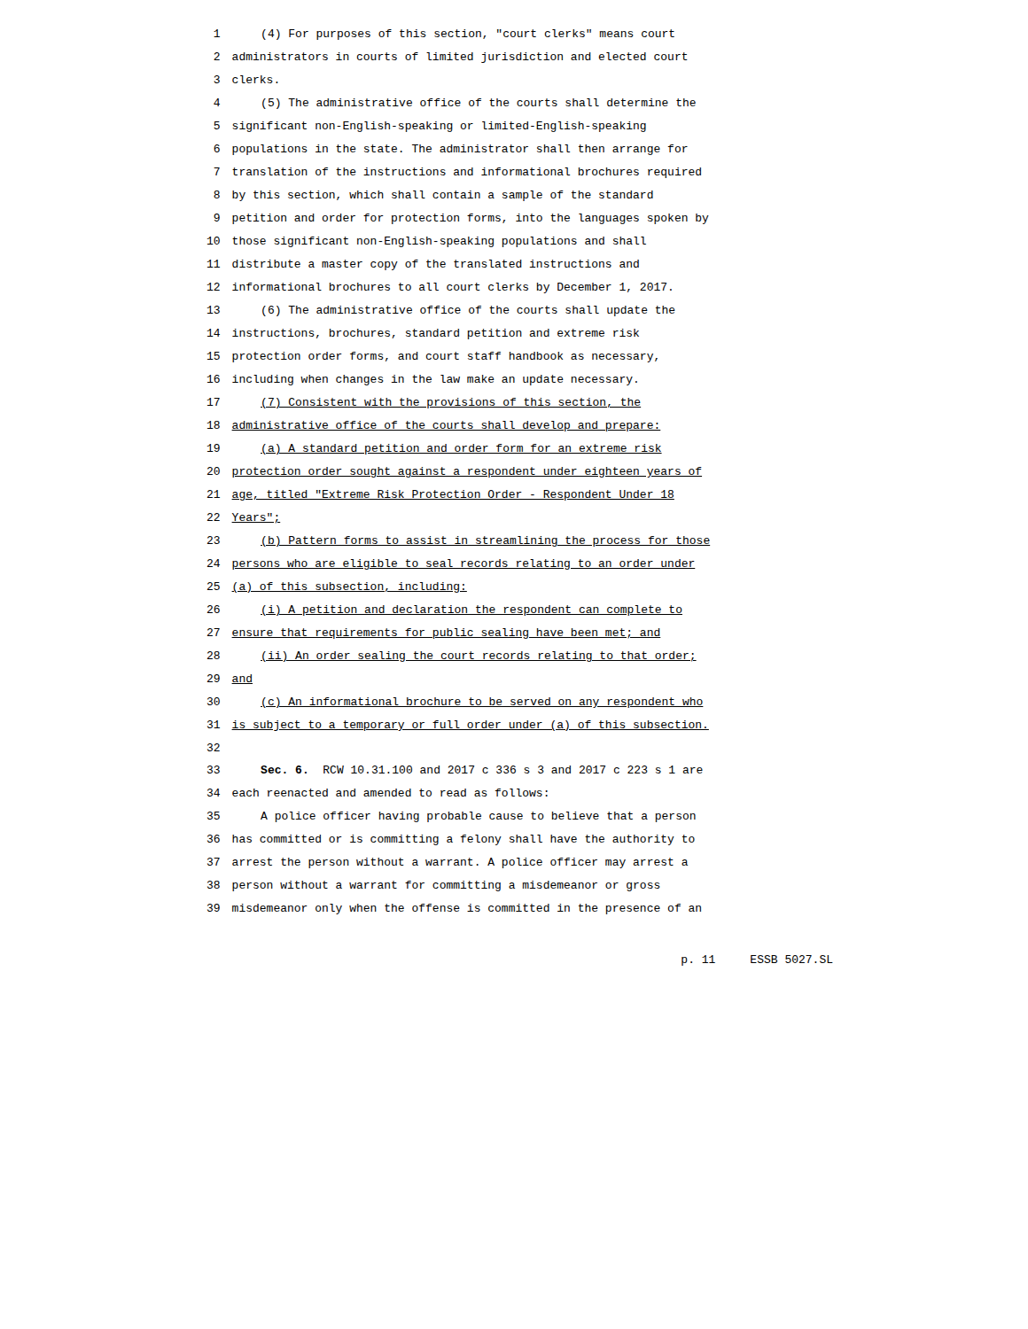(4) For purposes of this section, "court clerks" means court
administrators in courts of limited jurisdiction and elected court
clerks.
(5) The administrative office of the courts shall determine the
significant non-English-speaking or limited-English-speaking
populations in the state. The administrator shall then arrange for
translation of the instructions and informational brochures required
by this section, which shall contain a sample of the standard
petition and order for protection forms, into the languages spoken by
those significant non-English-speaking populations and shall
distribute a master copy of the translated instructions and
informational brochures to all court clerks by December 1, 2017.
(6) The administrative office of the courts shall update the
instructions, brochures, standard petition and extreme risk
protection order forms, and court staff handbook as necessary,
including when changes in the law make an update necessary.
(7) Consistent with the provisions of this section, the
administrative office of the courts shall develop and prepare:
(a) A standard petition and order form for an extreme risk
protection order sought against a respondent under eighteen years of
age, titled "Extreme Risk Protection Order - Respondent Under 18
Years";
(b) Pattern forms to assist in streamlining the process for those
persons who are eligible to seal records relating to an order under
(a) of this subsection, including:
(i) A petition and declaration the respondent can complete to
ensure that requirements for public sealing have been met; and
(ii) An order sealing the court records relating to that order;
and
(c) An informational brochure to be served on any respondent who
is subject to a temporary or full order under (a) of this subsection.
Sec. 6. RCW 10.31.100 and 2017 c 336 s 3 and 2017 c 223 s 1 are
each reenacted and amended to read as follows:
A police officer having probable cause to believe that a person
has committed or is committing a felony shall have the authority to
arrest the person without a warrant. A police officer may arrest a
person without a warrant for committing a misdemeanor or gross
misdemeanor only when the offense is committed in the presence of an
p. 11 ESSB 5027.SL